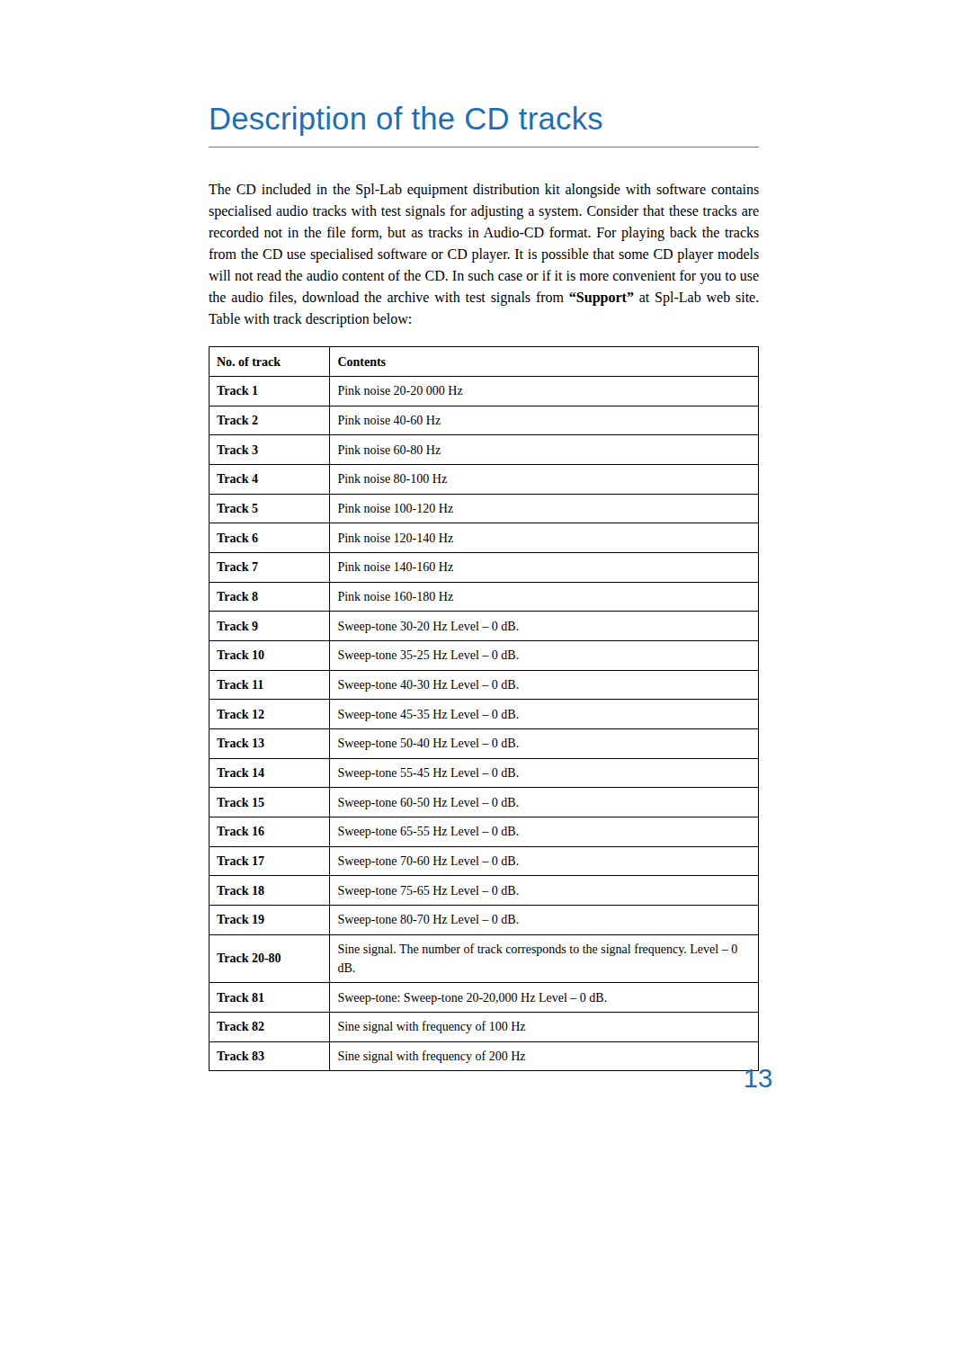Description of the CD tracks
The CD included in the Spl-Lab equipment distribution kit alongside with software contains specialised audio tracks with test signals for adjusting a system. Consider that these tracks are recorded not in the file form, but as tracks in Audio-CD format. For playing back the tracks from the CD use specialised software or CD player. It is possible that some CD player models will not read the audio content of the CD. In such case or if it is more convenient for you to use the audio files, download the archive with test signals from “Support” at Spl-Lab web site. Table with track description below:
| No. of track | Contents |
| --- | --- |
| Track 1 | Pink noise 20-20 000 Hz |
| Track 2 | Pink noise 40-60 Hz |
| Track 3 | Pink noise 60-80 Hz |
| Track 4 | Pink noise 80-100 Hz |
| Track 5 | Pink noise 100-120 Hz |
| Track 6 | Pink noise 120-140 Hz |
| Track 7 | Pink noise 140-160 Hz |
| Track 8 | Pink noise 160-180 Hz |
| Track 9 | Sweep-tone 30-20 Hz Level – 0 dB. |
| Track 10 | Sweep-tone 35-25 Hz Level – 0 dB. |
| Track 11 | Sweep-tone 40-30 Hz Level – 0 dB. |
| Track 12 | Sweep-tone 45-35 Hz Level – 0 dB. |
| Track 13 | Sweep-tone 50-40 Hz Level – 0 dB. |
| Track 14 | Sweep-tone 55-45 Hz Level – 0 dB. |
| Track 15 | Sweep-tone 60-50 Hz Level – 0 dB. |
| Track 16 | Sweep-tone 65-55 Hz Level – 0 dB. |
| Track 17 | Sweep-tone 70-60 Hz Level – 0 dB. |
| Track 18 | Sweep-tone 75-65 Hz Level – 0 dB. |
| Track 19 | Sweep-tone 80-70 Hz Level – 0 dB. |
| Track 20-80 | Sine signal. The number of track corresponds to the signal frequency. Level – 0 dB. |
| Track 81 | Sweep-tone: Sweep-tone 20-20,000 Hz Level – 0 dB. |
| Track 82 | Sine signal with frequency of 100 Hz |
| Track 83 | Sine signal with frequency of 200 Hz |
13